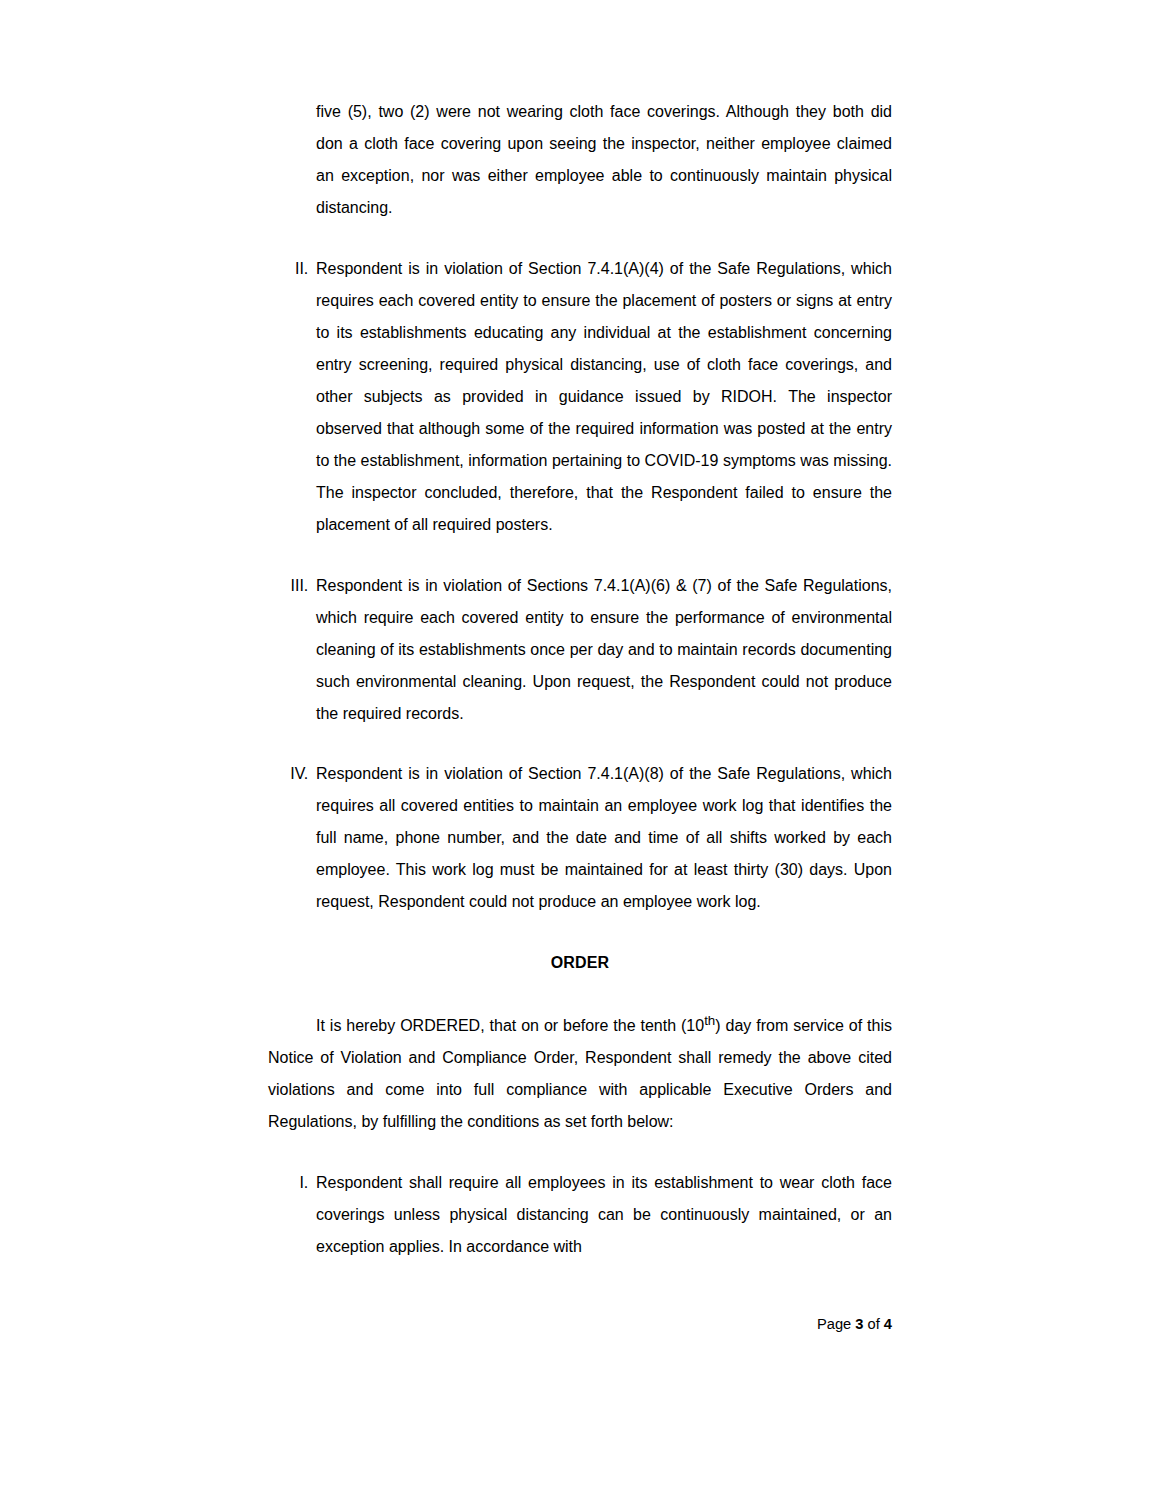five (5), two (2) were not wearing cloth face coverings. Although they both did don a cloth face covering upon seeing the inspector, neither employee claimed an exception, nor was either employee able to continuously maintain physical distancing.
II. Respondent is in violation of Section 7.4.1(A)(4) of the Safe Regulations, which requires each covered entity to ensure the placement of posters or signs at entry to its establishments educating any individual at the establishment concerning entry screening, required physical distancing, use of cloth face coverings, and other subjects as provided in guidance issued by RIDOH. The inspector observed that although some of the required information was posted at the entry to the establishment, information pertaining to COVID-19 symptoms was missing. The inspector concluded, therefore, that the Respondent failed to ensure the placement of all required posters.
III. Respondent is in violation of Sections 7.4.1(A)(6) & (7) of the Safe Regulations, which require each covered entity to ensure the performance of environmental cleaning of its establishments once per day and to maintain records documenting such environmental cleaning. Upon request, the Respondent could not produce the required records.
IV. Respondent is in violation of Section 7.4.1(A)(8) of the Safe Regulations, which requires all covered entities to maintain an employee work log that identifies the full name, phone number, and the date and time of all shifts worked by each employee. This work log must be maintained for at least thirty (30) days. Upon request, Respondent could not produce an employee work log.
ORDER
It is hereby ORDERED, that on or before the tenth (10th) day from service of this Notice of Violation and Compliance Order, Respondent shall remedy the above cited violations and come into full compliance with applicable Executive Orders and Regulations, by fulfilling the conditions as set forth below:
I. Respondent shall require all employees in its establishment to wear cloth face coverings unless physical distancing can be continuously maintained, or an exception applies. In accordance with
Page 3 of 4